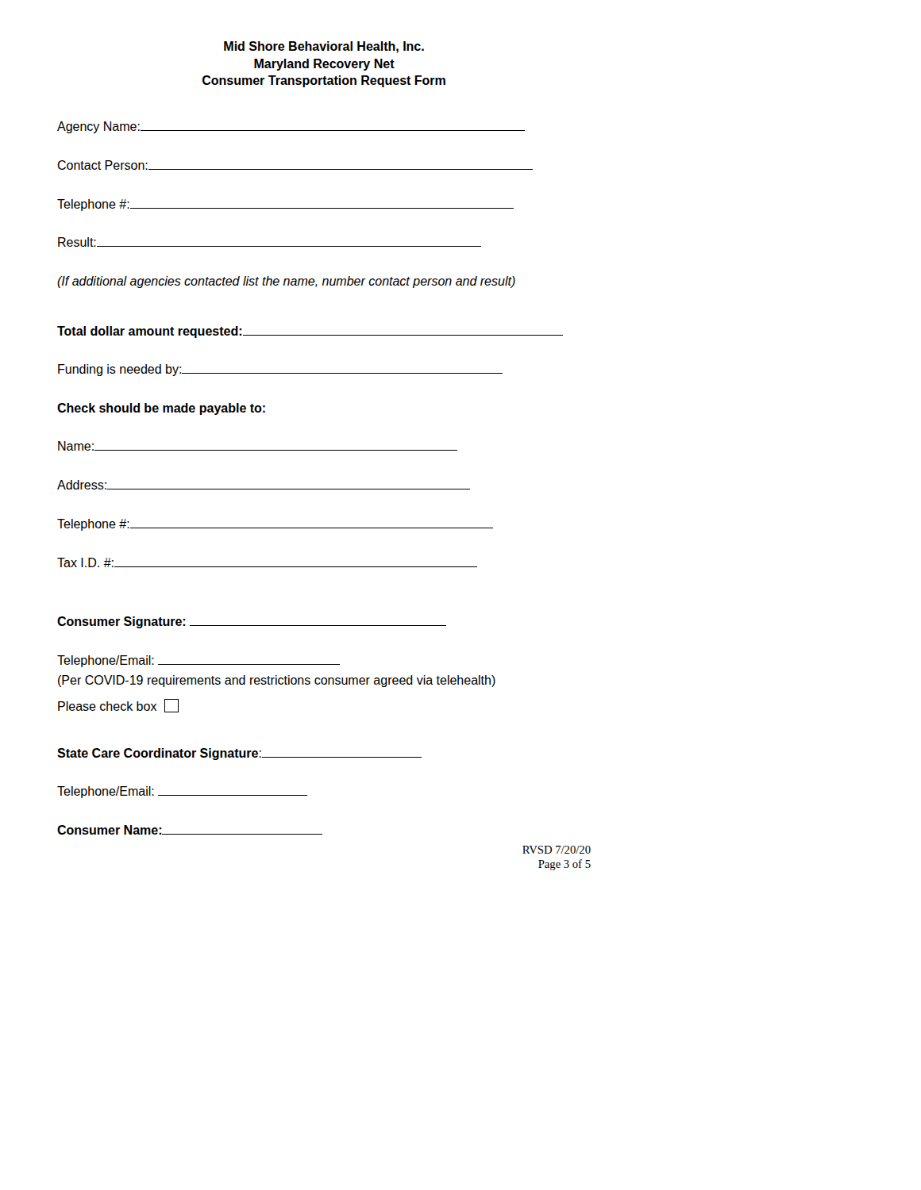Mid Shore Behavioral Health, Inc.
Maryland Recovery Net
Consumer Transportation Request Form
Agency Name:
Contact Person:
Telephone #:
Result:
(If additional agencies contacted list the name, number contact person and result)
Total dollar amount requested:
Funding is needed by:
Check should be made payable to:
Name:
Address:
Telephone #:
Tax I.D. #:
Consumer Signature:
Telephone/Email:
(Per COVID-19 requirements and restrictions consumer agreed via telehealth)
Please check box
State Care Coordinator Signature:
Telephone/Email:
Consumer Name:
RVSD 7/20/20
Page 3 of 5